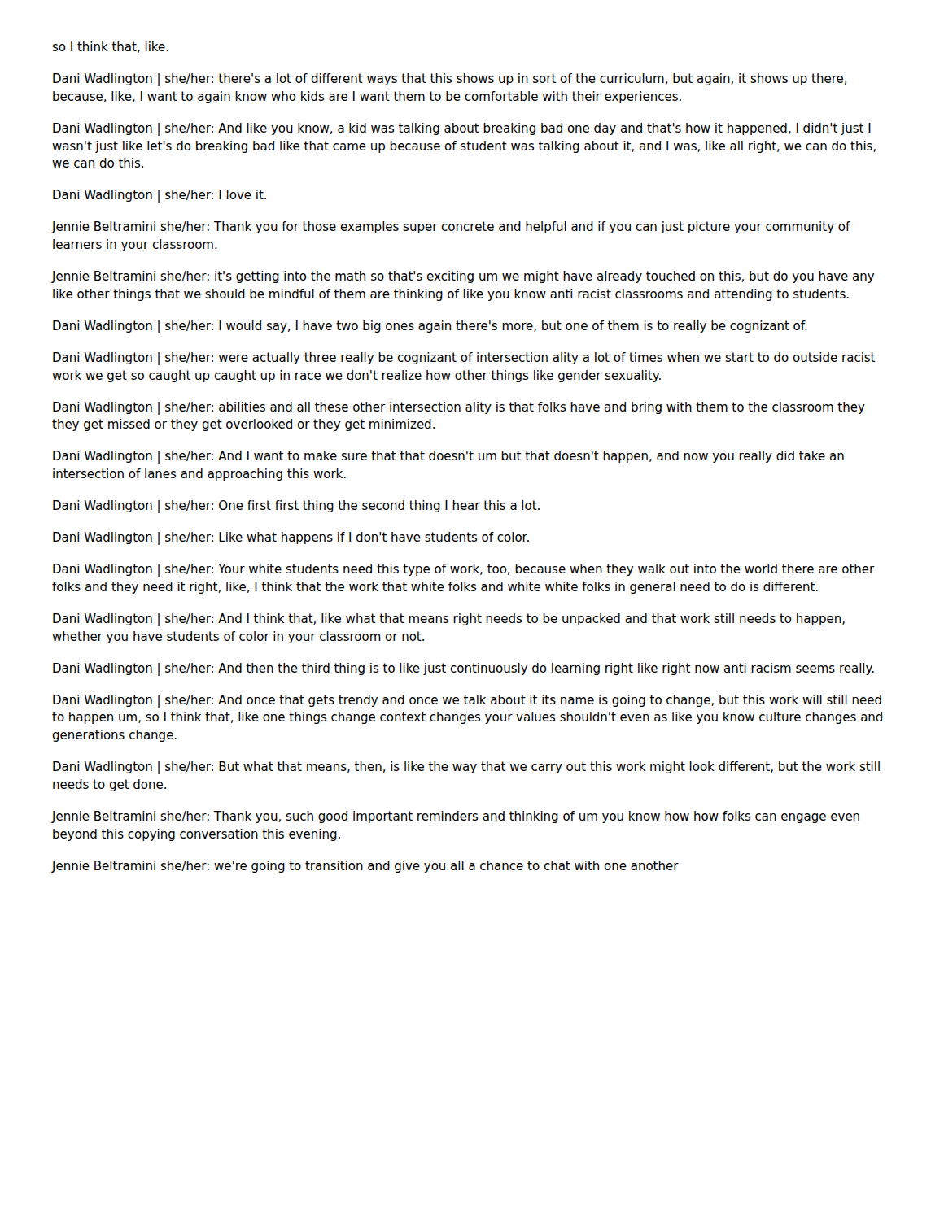so I think that, like.
Dani Wadlington | she/her: there's a lot of different ways that this shows up in sort of the curriculum, but again, it shows up there, because, like, I want to again know who kids are I want them to be comfortable with their experiences.
Dani Wadlington | she/her: And like you know, a kid was talking about breaking bad one day and that's how it happened, I didn't just I wasn't just like let's do breaking bad like that came up because of student was talking about it, and I was, like all right, we can do this, we can do this.
Dani Wadlington | she/her: I love it.
Jennie Beltramini she/her: Thank you for those examples super concrete and helpful and if you can just picture your community of learners in your classroom.
Jennie Beltramini she/her: it's getting into the math so that's exciting um we might have already touched on this, but do you have any like other things that we should be mindful of them are thinking of like you know anti racist classrooms and attending to students.
Dani Wadlington | she/her: I would say, I have two big ones again there's more, but one of them is to really be cognizant of.
Dani Wadlington | she/her: were actually three really be cognizant of intersection ality a lot of times when we start to do outside racist work we get so caught up caught up in race we don't realize how other things like gender sexuality.
Dani Wadlington | she/her: abilities and all these other intersection ality is that folks have and bring with them to the classroom they they get missed or they get overlooked or they get minimized.
Dani Wadlington | she/her: And I want to make sure that that doesn't um but that doesn't happen, and now you really did take an intersection of lanes and approaching this work.
Dani Wadlington | she/her: One first first thing the second thing I hear this a lot.
Dani Wadlington | she/her: Like what happens if I don't have students of color.
Dani Wadlington | she/her: Your white students need this type of work, too, because when they walk out into the world there are other folks and they need it right, like, I think that the work that white folks and white white folks in general need to do is different.
Dani Wadlington | she/her: And I think that, like what that means right needs to be unpacked and that work still needs to happen, whether you have students of color in your classroom or not.
Dani Wadlington | she/her: And then the third thing is to like just continuously do learning right like right now anti racism seems really.
Dani Wadlington | she/her: And once that gets trendy and once we talk about it its name is going to change, but this work will still need to happen um, so I think that, like one things change context changes your values shouldn't even as like you know culture changes and generations change.
Dani Wadlington | she/her: But what that means, then, is like the way that we carry out this work might look different, but the work still needs to get done.
Jennie Beltramini she/her: Thank you, such good important reminders and thinking of um you know how how folks can engage even beyond this copying conversation this evening.
Jennie Beltramini she/her: we're going to transition and give you all a chance to chat with one another